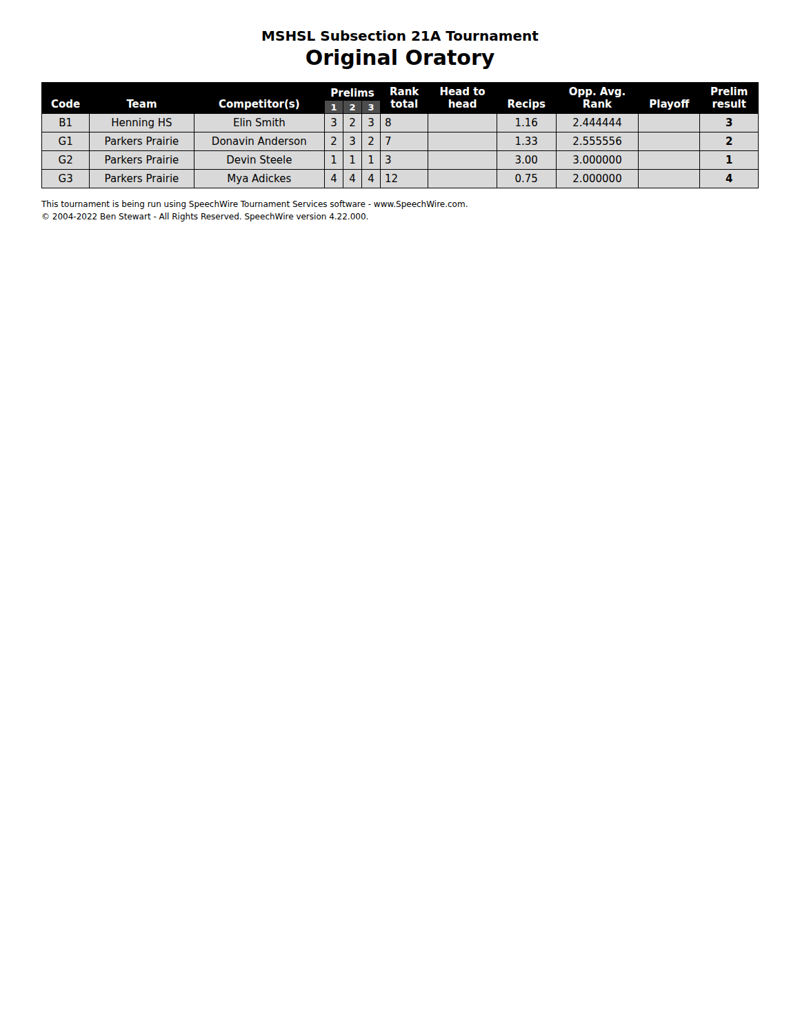MSHSL Subsection 21A Tournament
Original Oratory
| Code | Team | Competitor(s) | Prelims | Rank total | Head to head | Recips | Opp. Avg. Rank | Playoff | Prelim result |
| --- | --- | --- | --- | --- | --- | --- | --- | --- | --- |
| 1 | 2 | 3 |
| B1 | Henning HS | Elin Smith | 3 | 2 | 3 | 8 | | 1.16 | 2.444444 | | 3 |
| G1 | Parkers Prairie | Donavin Anderson | 2 | 3 | 2 | 7 | | 1.33 | 2.555556 | | 2 |
| G2 | Parkers Prairie | Devin Steele | 1 | 1 | 1 | 3 | | 3.00 | 3.000000 | | 1 |
| G3 | Parkers Prairie | Mya Adickes | 4 | 4 | 4 | 12 | | 0.75 | 2.000000 | | 4 |
This tournament is being run using SpeechWire Tournament Services software - www.SpeechWire.com.
© 2004-2022 Ben Stewart - All Rights Reserved. SpeechWire version 4.22.000.